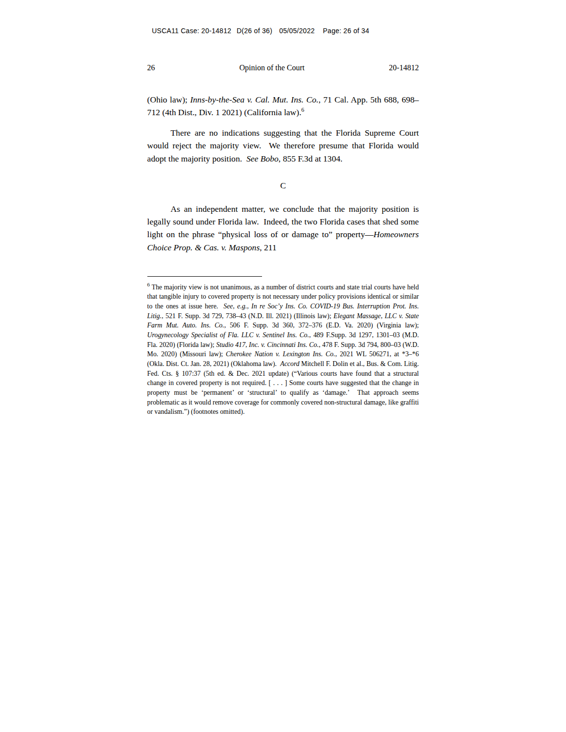USCA11 Case: 20-14812 D(26 of 36) 05/05/2022 Page: 26 of 34
26 Opinion of the Court 20-14812
(Ohio law); Inns-by-the-Sea v. Cal. Mut. Ins. Co., 71 Cal. App. 5th 688, 698–712 (4th Dist., Div. 1 2021) (California law).6
There are no indications suggesting that the Florida Supreme Court would reject the majority view. We therefore presume that Florida would adopt the majority position. See Bobo, 855 F.3d at 1304.
C
As an independent matter, we conclude that the majority position is legally sound under Florida law. Indeed, the two Florida cases that shed some light on the phrase “physical loss of or damage to” property—Homeowners Choice Prop. & Cas. v. Maspons, 211
6 The majority view is not unanimous, as a number of district courts and state trial courts have held that tangible injury to covered property is not necessary under policy provisions identical or similar to the ones at issue here. See, e.g., In re Soc’y Ins. Co. COVID-19 Bus. Interruption Prot. Ins. Litig., 521 F. Supp. 3d 729, 738–43 (N.D. Ill. 2021) (Illinois law); Elegant Massage, LLC v. State Farm Mut. Auto. Ins. Co., 506 F. Supp. 3d 360, 372–376 (E.D. Va. 2020) (Virginia law); Urogynecology Specialist of Fla. LLC v. Sentinel Ins. Co., 489 F.Supp. 3d 1297, 1301–03 (M.D. Fla. 2020) (Florida law); Studio 417, Inc. v. Cincinnati Ins. Co., 478 F. Supp. 3d 794, 800–03 (W.D. Mo. 2020) (Missouri law); Cherokee Nation v. Lexington Ins. Co., 2021 WL 506271, at *3–*6 (Okla. Dist. Ct. Jan. 28, 2021) (Oklahoma law). Accord Mitchell F. Dolin et al., Bus. & Com. Litig. Fed. Cts. § 107:37 (5th ed. & Dec. 2021 update) (“Various courts have found that a structural change in covered property is not required. [ . . . ] Some courts have suggested that the change in property must be ‘permanent’ or ‘structural’ to qualify as ‘damage.’ That approach seems problematic as it would remove coverage for commonly covered non-structural damage, like graffiti or vandalism.”) (footnotes omitted).